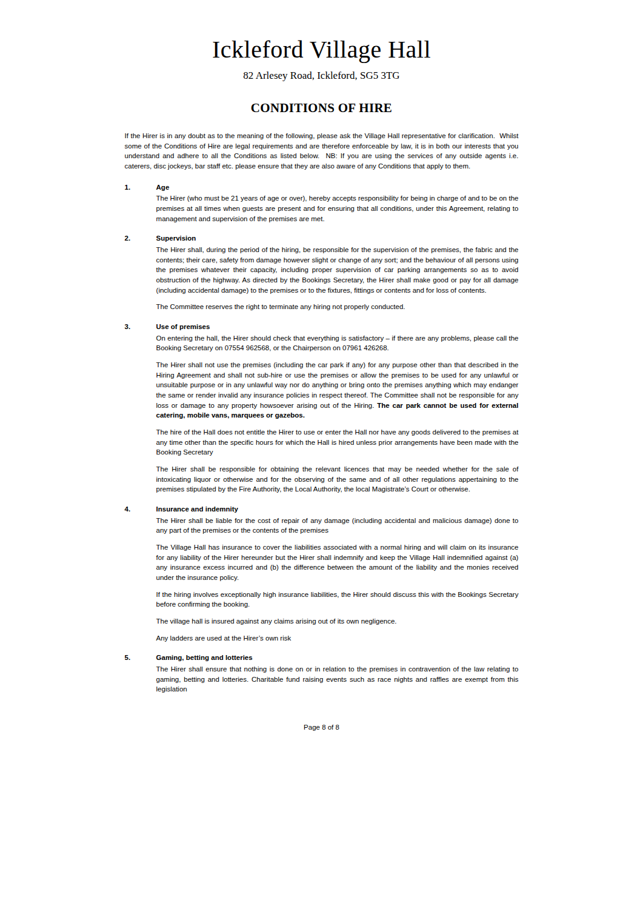Ickleford Village Hall
82 Arlesey Road, Ickleford, SG5 3TG
CONDITIONS OF HIRE
If the Hirer is in any doubt as to the meaning of the following, please ask the Village Hall representative for clarification. Whilst some of the Conditions of Hire are legal requirements and are therefore enforceable by law, it is in both our interests that you understand and adhere to all the Conditions as listed below. NB: If you are using the services of any outside agents i.e. caterers, disc jockeys, bar staff etc. please ensure that they are also aware of any Conditions that apply to them.
Age
The Hirer (who must be 21 years of age or over), hereby accepts responsibility for being in charge of and to be on the premises at all times when guests are present and for ensuring that all conditions, under this Agreement, relating to management and supervision of the premises are met.
Supervision
The Hirer shall, during the period of the hiring, be responsible for the supervision of the premises, the fabric and the contents; their care, safety from damage however slight or change of any sort; and the behaviour of all persons using the premises whatever their capacity, including proper supervision of car parking arrangements so as to avoid obstruction of the highway. As directed by the Bookings Secretary, the Hirer shall make good or pay for all damage (including accidental damage) to the premises or to the fixtures, fittings or contents and for loss of contents.
The Committee reserves the right to terminate any hiring not properly conducted.
Use of premises
On entering the hall, the Hirer should check that everything is satisfactory – if there are any problems, please call the Booking Secretary on 07554 962568, or the Chairperson on 07961 426268.
The Hirer shall not use the premises (including the car park if any) for any purpose other than that described in the Hiring Agreement and shall not sub-hire or use the premises or allow the premises to be used for any unlawful or unsuitable purpose or in any unlawful way nor do anything or bring onto the premises anything which may endanger the same or render invalid any insurance policies in respect thereof. The Committee shall not be responsible for any loss or damage to any property howsoever arising out of the Hiring. The car park cannot be used for external catering, mobile vans, marquees or gazebos.
The hire of the Hall does not entitle the Hirer to use or enter the Hall nor have any goods delivered to the premises at any time other than the specific hours for which the Hall is hired unless prior arrangements have been made with the Booking Secretary
The Hirer shall be responsible for obtaining the relevant licences that may be needed whether for the sale of intoxicating liquor or otherwise and for the observing of the same and of all other regulations appertaining to the premises stipulated by the Fire Authority, the Local Authority, the local Magistrate’s Court or otherwise.
Insurance and indemnity
The Hirer shall be liable for the cost of repair of any damage (including accidental and malicious damage) done to any part of the premises or the contents of the premises
The Village Hall has insurance to cover the liabilities associated with a normal hiring and will claim on its insurance for any liability of the Hirer hereunder but the Hirer shall indemnify and keep the Village Hall indemnified against (a) any insurance excess incurred and (b) the difference between the amount of the liability and the monies received under the insurance policy.
If the hiring involves exceptionally high insurance liabilities, the Hirer should discuss this with the Bookings Secretary before confirming the booking.
The village hall is insured against any claims arising out of its own negligence.
Any ladders are used at the Hirer’s own risk
Gaming, betting and lotteries
The Hirer shall ensure that nothing is done on or in relation to the premises in contravention of the law relating to gaming, betting and lotteries. Charitable fund raising events such as race nights and raffles are exempt from this legislation
Page 8 of 8